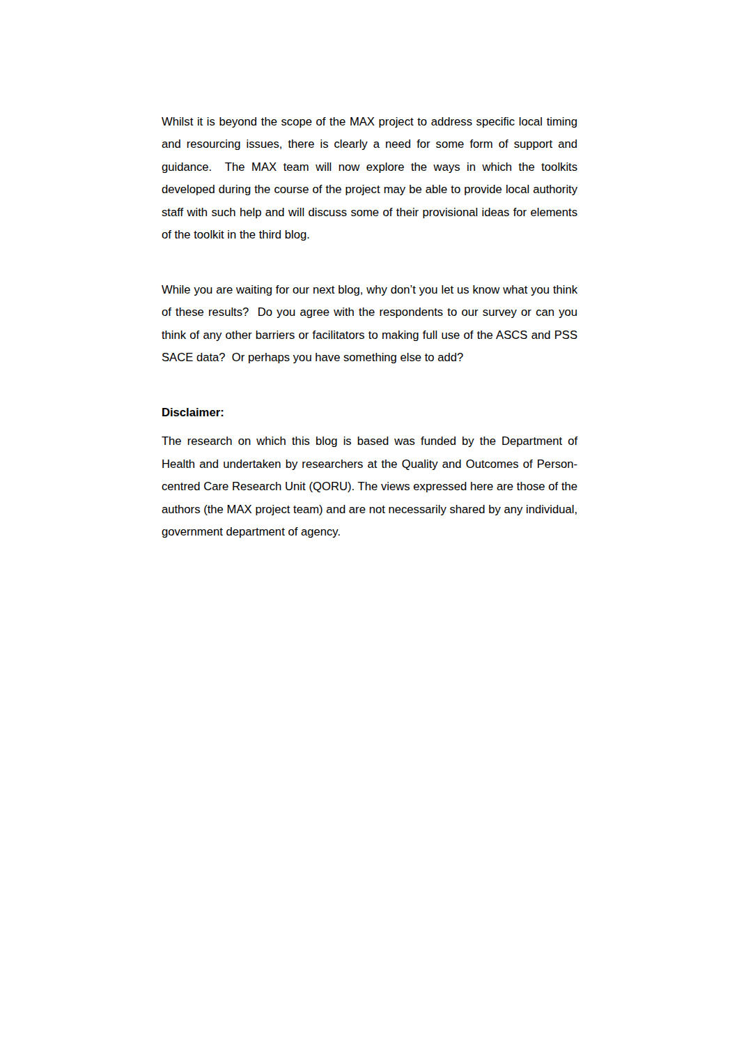Whilst it is beyond the scope of the MAX project to address specific local timing and resourcing issues, there is clearly a need for some form of support and guidance. The MAX team will now explore the ways in which the toolkits developed during the course of the project may be able to provide local authority staff with such help and will discuss some of their provisional ideas for elements of the toolkit in the third blog.
While you are waiting for our next blog, why don’t you let us know what you think of these results? Do you agree with the respondents to our survey or can you think of any other barriers or facilitators to making full use of the ASCS and PSS SACE data? Or perhaps you have something else to add?
Disclaimer:
The research on which this blog is based was funded by the Department of Health and undertaken by researchers at the Quality and Outcomes of Person-centred Care Research Unit (QORU). The views expressed here are those of the authors (the MAX project team) and are not necessarily shared by any individual, government department of agency.